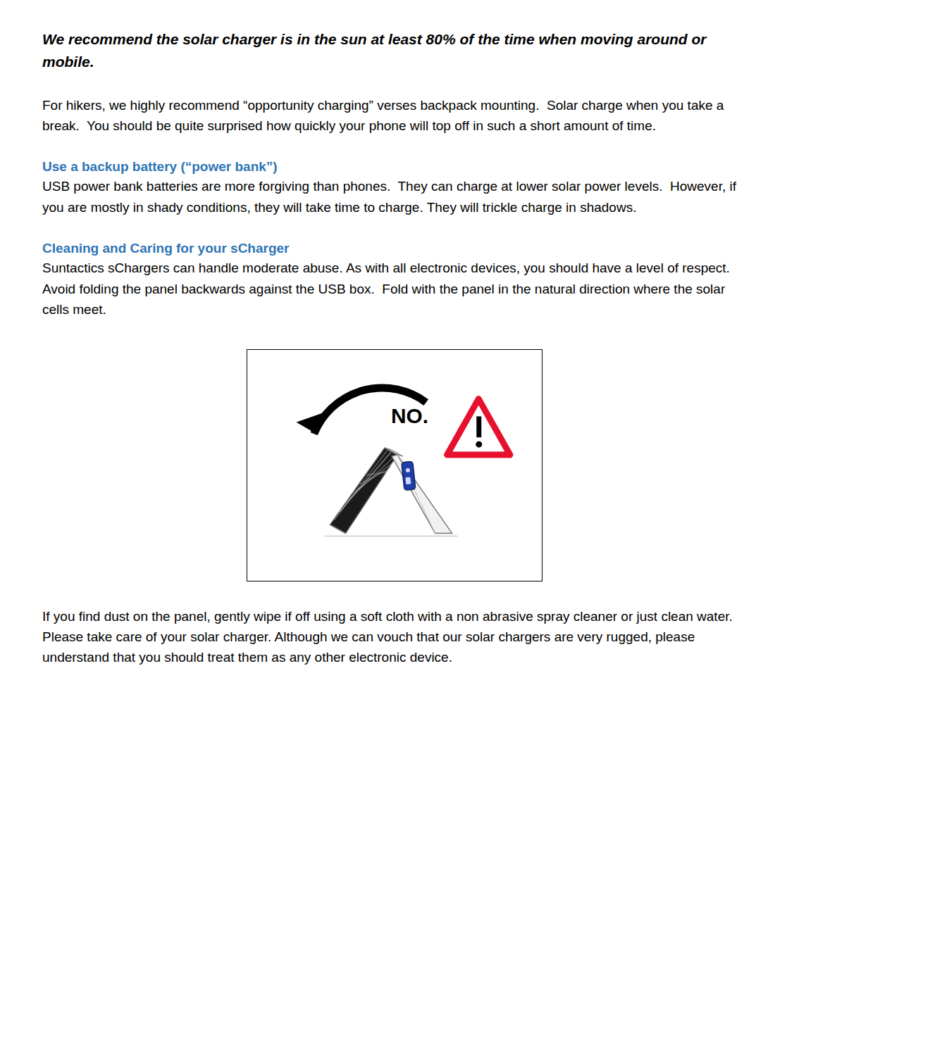We recommend the solar charger is in the sun at least 80% of the time when moving around or mobile.
For hikers, we highly recommend “opportunity charging” verses backpack mounting. Solar charge when you take a break. You should be quite surprised how quickly your phone will top off in such a short amount of time.
Use a backup battery (“power bank”)
USB power bank batteries are more forgiving than phones. They can charge at lower solar power levels. However, if you are mostly in shady conditions, they will take time to charge. They will trickle charge in shadows.
Cleaning and Caring for your sCharger
Suntactics sChargers can handle moderate abuse. As with all electronic devices, you should have a level of respect. Avoid folding the panel backwards against the USB box. Fold with the panel in the natural direction where the solar cells meet.
NO.
If you find dust on the panel, gently wipe if off using a soft cloth with a non abrasive spray cleaner or just clean water. Please take care of your solar charger. Although we can vouch that our solar chargers are very rugged, please understand that you should treat them as any other electronic device.